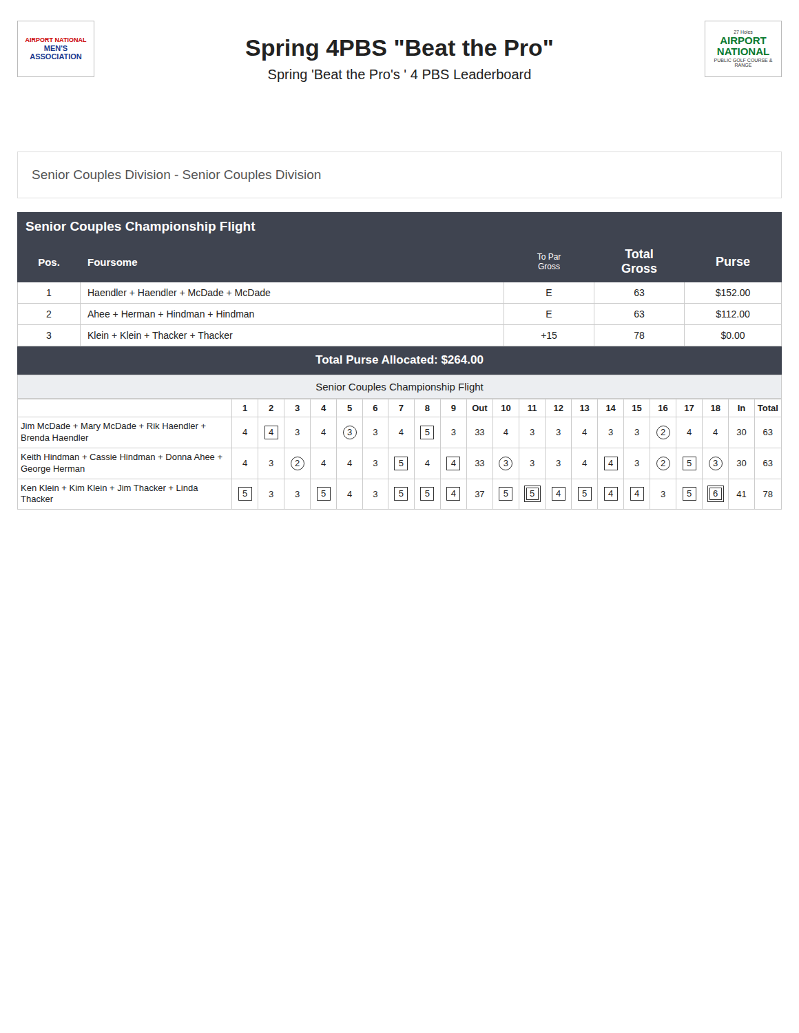AIRPORT NATIONAL MEN'S
ASSOCIATION
27 Holes
AIRPORT
NATIONAL
PUBLIC GOLF COURSE & RANGE
Spring 4PBS "Beat the Pro"
Spring 'Beat the Pro's ' 4 PBS Leaderboard
Senior Couples Division - Senior Couples Division
Senior Couples Championship Flight
| Pos. | Foursome | To Par Gross | Total Gross | Purse |
| --- | --- | --- | --- | --- |
| 1 | Haendler + Haendler + McDade + McDade | E | 63 | $152.00 |
| 2 | Ahee + Herman + Hindman + Hindman | E | 63 | $112.00 |
| 3 | Klein + Klein + Thacker + Thacker | +15 | 78 | $0.00 |
| Total Purse Allocated: $264.00 |
Senior Couples Championship Flight
| | 1 | 2 | 3 | 4 | 5 | 6 | 7 | 8 | 9 | Out | 10 | 11 | 12 | 13 | 14 | 15 | 16 | 17 | 18 | In | Total |
| --- | --- | --- | --- | --- | --- | --- | --- | --- | --- | --- | --- | --- | --- | --- | --- | --- | --- | --- | --- | --- | --- |
| Jim McDade + Mary McDade + Rik Haendler + Brenda Haendler | 4 | 4 | 3 | 4 | 3 | 3 | 4 | 5 | 3 | 33 | 4 | 3 | 3 | 4 | 3 | 3 | 2 | 4 | 4 | 30 | 63 |
| Keith Hindman + Cassie Hindman + Donna Ahee + George Herman | 4 | 3 | 2 | 4 | 4 | 3 | 5 | 4 | 4 | 33 | 3 | 3 | 3 | 4 | 4 | 3 | 2 | 5 | 3 | 30 | 63 |
| Ken Klein + Kim Klein + Jim Thacker + Linda Thacker | 5 | 3 | 3 | 5 | 4 | 3 | 5 | 5 | 4 | 37 | 5 | 5 | 4 | 5 | 4 | 4 | 3 | 5 | 6 | 41 | 78 |